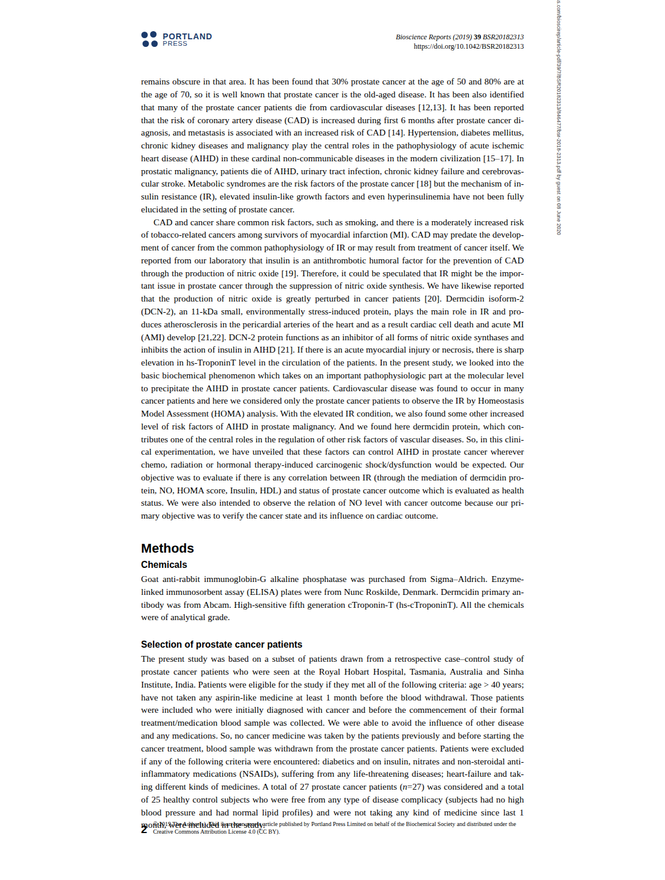PORTLAND
PRESS
Bioscience Reports (2019) 39 BSR20182313
https://doi.org/10.1042/BSR20182313
remains obscure in that area. It has been found that 30% prostate cancer at the age of 50 and 80% are at the age of 70, so it is well known that prostate cancer is the old-aged disease. It has been also identified that many of the prostate cancer patients die from cardiovascular diseases [12,13]. It has been reported that the risk of coronary artery disease (CAD) is increased during first 6 months after prostate cancer diagnosis, and metastasis is associated with an increased risk of CAD [14]. Hypertension, diabetes mellitus, chronic kidney diseases and malignancy play the central roles in the pathophysiology of acute ischemic heart disease (AIHD) in these cardinal non-communicable diseases in the modern civilization [15–17]. In prostatic malignancy, patients die of AIHD, urinary tract infection, chronic kidney failure and cerebrovascular stroke. Metabolic syndromes are the risk factors of the prostate cancer [18] but the mechanism of insulin resistance (IR), elevated insulin-like growth factors and even hyperinsulinemia have not been fully elucidated in the setting of prostate cancer.
CAD and cancer share common risk factors, such as smoking, and there is a moderately increased risk of tobacco-related cancers among survivors of myocardial infarction (MI). CAD may predate the development of cancer from the common pathophysiology of IR or may result from treatment of cancer itself. We reported from our laboratory that insulin is an antithrombotic humoral factor for the prevention of CAD through the production of nitric oxide [19]. Therefore, it could be speculated that IR might be the important issue in prostate cancer through the suppression of nitric oxide synthesis. We have likewise reported that the production of nitric oxide is greatly perturbed in cancer patients [20]. Dermcidin isoform-2 (DCN-2), an 11-kDa small, environmentally stress-induced protein, plays the main role in IR and produces atherosclerosis in the pericardial arteries of the heart and as a result cardiac cell death and acute MI (AMI) develop [21,22]. DCN-2 protein functions as an inhibitor of all forms of nitric oxide synthases and inhibits the action of insulin in AIHD [21]. If there is an acute myocardial injury or necrosis, there is sharp elevation in hs-TroponinT level in the circulation of the patients. In the present study, we looked into the basic biochemical phenomenon which takes on an important pathophysiologic part at the molecular level to precipitate the AIHD in prostate cancer patients. Cardiovascular disease was found to occur in many cancer patients and here we considered only the prostate cancer patients to observe the IR by Homeostasis Model Assessment (HOMA) analysis. With the elevated IR condition, we also found some other increased level of risk factors of AIHD in prostate malignancy. And we found here dermcidin protein, which contributes one of the central roles in the regulation of other risk factors of vascular diseases. So, in this clinical experimentation, we have unveiled that these factors can control AIHD in prostate cancer wherever chemo, radiation or hormonal therapy-induced carcinogenic shock/dysfunction would be expected. Our objective was to evaluate if there is any correlation between IR (through the mediation of dermcidin protein, NO, HOMA score, Insulin, HDL) and status of prostate cancer outcome which is evaluated as health status. We were also intended to observe the relation of NO level with cancer outcome because our primary objective was to verify the cancer state and its influence on cardiac outcome.
Methods
Chemicals
Goat anti-rabbit immunoglobin-G alkaline phosphatase was purchased from Sigma–Aldrich. Enzyme-linked immunosorbent assay (ELISA) plates were from Nunc Roskilde, Denmark. Dermcidin primary antibody was from Abcam. High-sensitive fifth generation cTroponin-T (hs-cTroponinT). All the chemicals were of analytical grade.
Selection of prostate cancer patients
The present study was based on a subset of patients drawn from a retrospective case–control study of prostate cancer patients who were seen at the Royal Hobart Hospital, Tasmania, Australia and Sinha Institute, India. Patients were eligible for the study if they met all of the following criteria: age > 40 years; have not taken any aspirin-like medicine at least 1 month before the blood withdrawal. Those patients were included who were initially diagnosed with cancer and before the commencement of their formal treatment/medication blood sample was collected. We were able to avoid the influence of other disease and any medications. So, no cancer medicine was taken by the patients previously and before starting the cancer treatment, blood sample was withdrawn from the prostate cancer patients. Patients were excluded if any of the following criteria were encountered: diabetics and on insulin, nitrates and non-steroidal anti-inflammatory medications (NSAIDs), suffering from any life-threatening diseases; heart-failure and taking different kinds of medicines. A total of 27 prostate cancer patients (n=27) was considered and a total of 25 healthy control subjects who were free from any type of disease complicacy (subjects had no high blood pressure and had normal lipid profiles) and were not taking any kind of medicine since last 1 month, were included in the study.
Downloaded from https://portlandpress.com/bioscirep/article-pdf/39/7/BSR20182313/846477/bsr-2018-2313.pdf by guest on 08 June 2020
2
© 2019 The Author(s). This is an open access article published by Portland Press Limited on behalf of the Biochemical Society and distributed under the Creative Commons Attribution License 4.0 (CC BY).